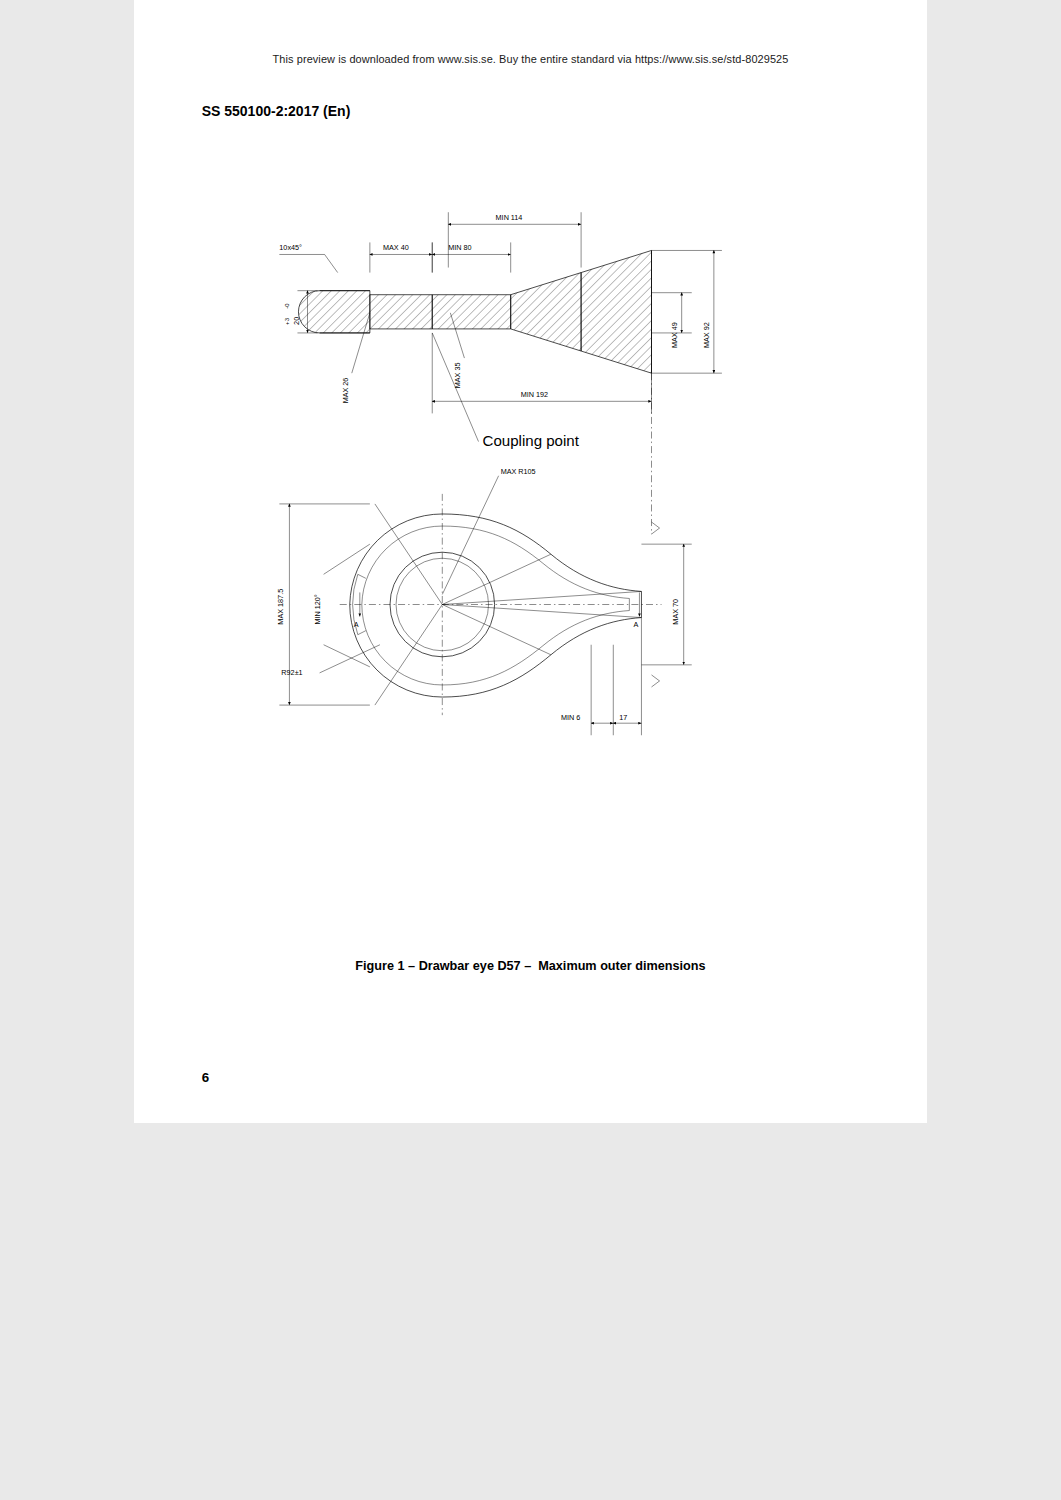This preview is downloaded from www.sis.se. Buy the entire standard via https://www.sis.se/std-8029525
SS 550100-2:2017 (En)
MIN 114 10x45° MAX 40 MIN 80 20 +3 -0 MAX 26 MAX 35 MAX 49 MAX 92 MIN 192 Coupling point MAX R105 MAX 187.5 MIN 120° R92±1 A A MAX 70 MIN 6 17
Figure 1 – Drawbar eye D57 – Maximum outer dimensions
6